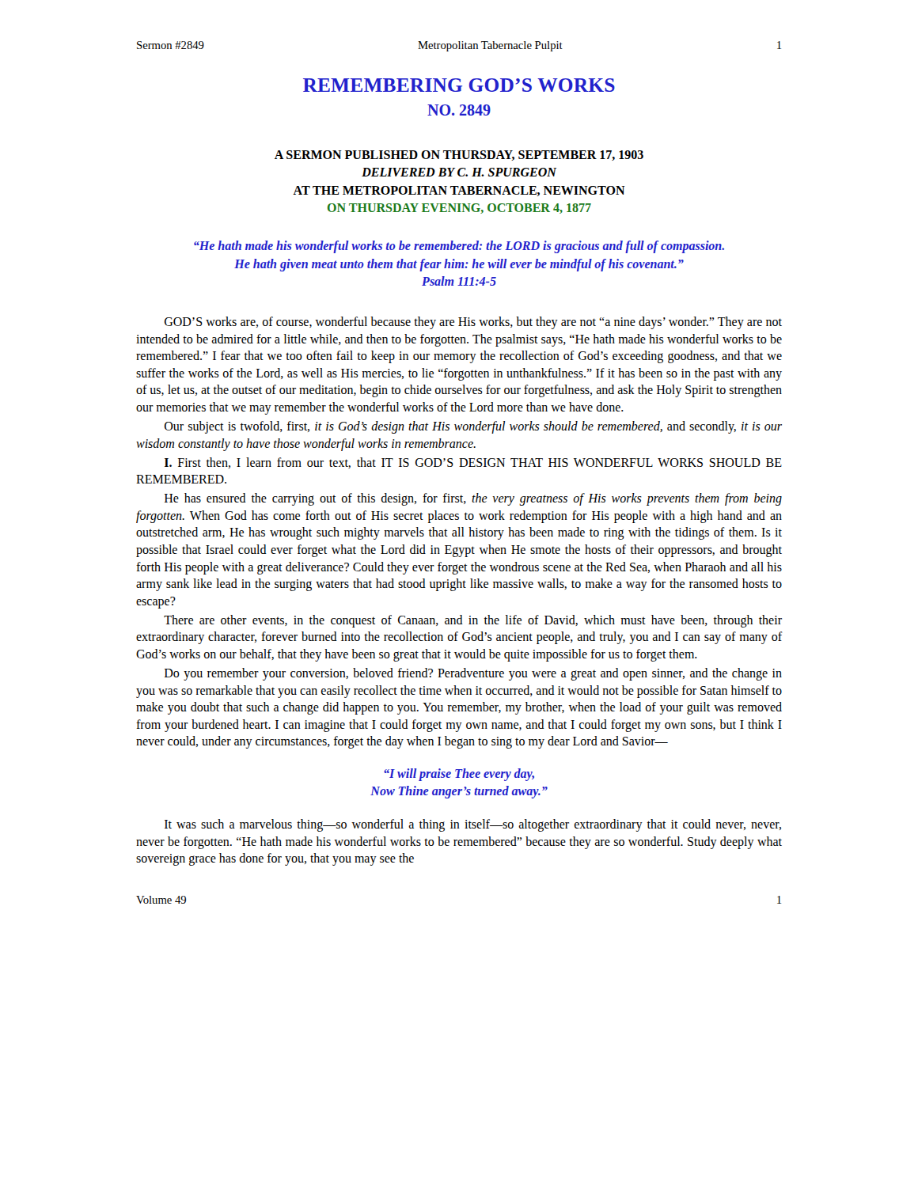Sermon #2849 Metropolitan Tabernacle Pulpit 1
REMEMBERING GOD’S WORKS
NO. 2849
A SERMON PUBLISHED ON THURSDAY, SEPTEMBER 17, 1903
DELIVERED BY C. H. SPURGEON
AT THE METROPOLITAN TABERNACLE, NEWINGTON
ON THURSDAY EVENING, OCTOBER 4, 1877
“He hath made his wonderful works to be remembered: the LORD is gracious and full of compassion.
He hath given meat unto them that fear him: he will ever be mindful of his covenant.”
Psalm 111:4-5
GOD’S works are, of course, wonderful because they are His works, but they are not “a nine days’ wonder.” They are not intended to be admired for a little while, and then to be forgotten. The psalmist says, “He hath made his wonderful works to be remembered.” I fear that we too often fail to keep in our memory the recollection of God’s exceeding goodness, and that we suffer the works of the Lord, as well as His mercies, to lie “forgotten in unthankfulness.” If it has been so in the past with any of us, let us, at the outset of our meditation, begin to chide ourselves for our forgetfulness, and ask the Holy Spirit to strengthen our memories that we may remember the wonderful works of the Lord more than we have done.
Our subject is twofold, first, it is God’s design that His wonderful works should be remembered, and secondly, it is our wisdom constantly to have those wonderful works in remembrance.
I. First then, I learn from our text, that IT IS GOD’S DESIGN THAT HIS WONDERFUL WORKS SHOULD BE REMEMBERED.
He has ensured the carrying out of this design, for first, the very greatness of His works prevents them from being forgotten. When God has come forth out of His secret places to work redemption for His people with a high hand and an outstretched arm, He has wrought such mighty marvels that all history has been made to ring with the tidings of them. Is it possible that Israel could ever forget what the Lord did in Egypt when He smote the hosts of their oppressors, and brought forth His people with a great deliverance? Could they ever forget the wondrous scene at the Red Sea, when Pharaoh and all his army sank like lead in the surging waters that had stood upright like massive walls, to make a way for the ransomed hosts to escape?
There are other events, in the conquest of Canaan, and in the life of David, which must have been, through their extraordinary character, forever burned into the recollection of God’s ancient people, and truly, you and I can say of many of God’s works on our behalf, that they have been so great that it would be quite impossible for us to forget them.
Do you remember your conversion, beloved friend? Peradventure you were a great and open sinner, and the change in you was so remarkable that you can easily recollect the time when it occurred, and it would not be possible for Satan himself to make you doubt that such a change did happen to you. You remember, my brother, when the load of your guilt was removed from your burdened heart. I can imagine that I could forget my own name, and that I could forget my own sons, but I think I never could, under any circumstances, forget the day when I began to sing to my dear Lord and Savior—
“I will praise Thee every day,
Now Thine anger’s turned away.”
It was such a marvelous thing—so wonderful a thing in itself—so altogether extraordinary that it could never, never, never be forgotten. “He hath made his wonderful works to be remembered” because they are so wonderful. Study deeply what sovereign grace has done for you, that you may see the
Volume 49 1